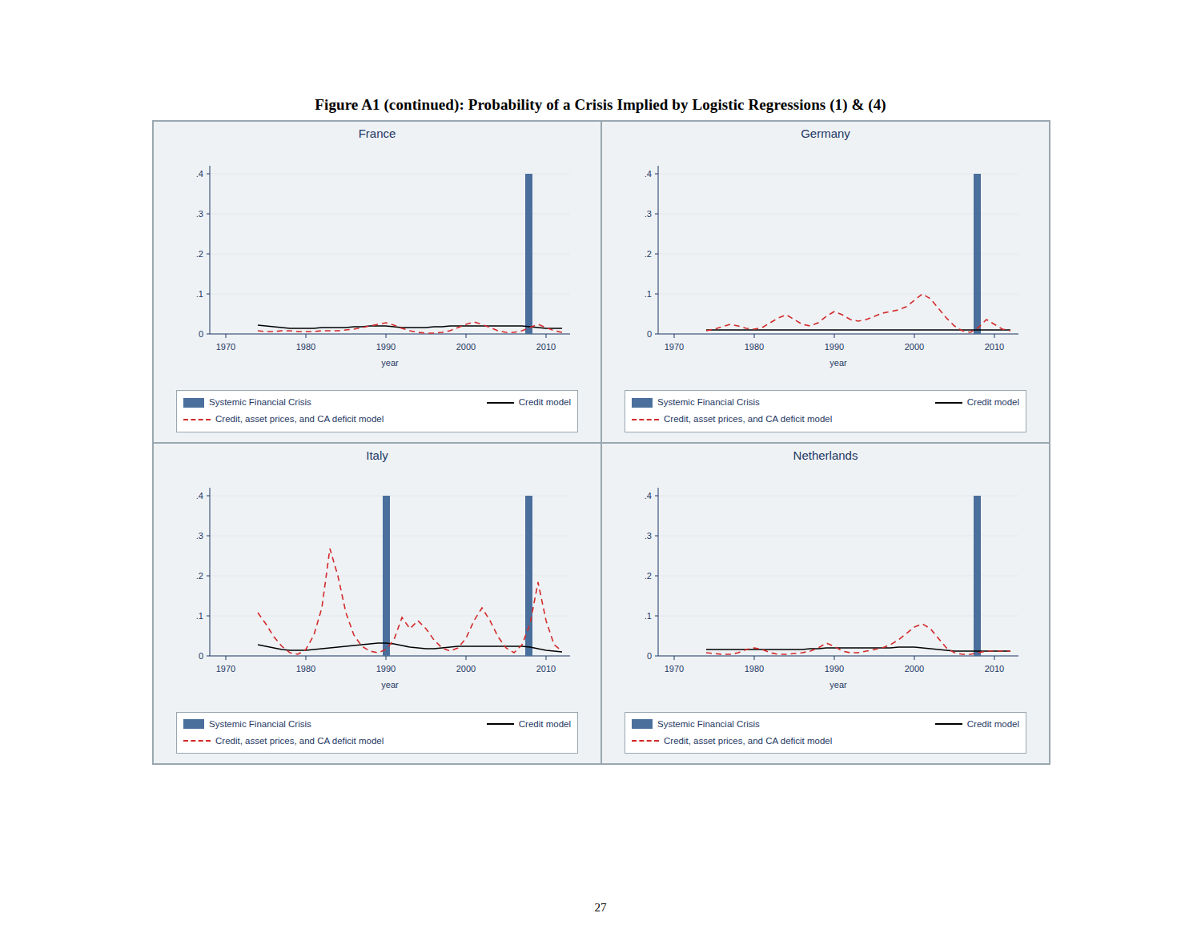Figure A1 (continued): Probability of a Crisis Implied by Logistic Regressions (1) & (4)
France
.4 .3 .2 .1 0 1970 1980 1990 2000 2010 year
Systemic Financial Crisis Credit model
Credit, asset prices, and CA deficit model
Germany
.4 .3 .2 .1 0 1970 1980 1990 2000 2010 year
Systemic Financial Crisis Credit model
Credit, asset prices, and CA deficit model
Italy
.4 .3 .2 .1 0 1970 1980 1990 2000 2010 year
Systemic Financial Crisis Credit model
Credit, asset prices, and CA deficit model
Netherlands
.4 .3 .2 .1 0 1970 1980 1990 2000 2010 year
Systemic Financial Crisis Credit model
Credit, asset prices, and CA deficit model
27